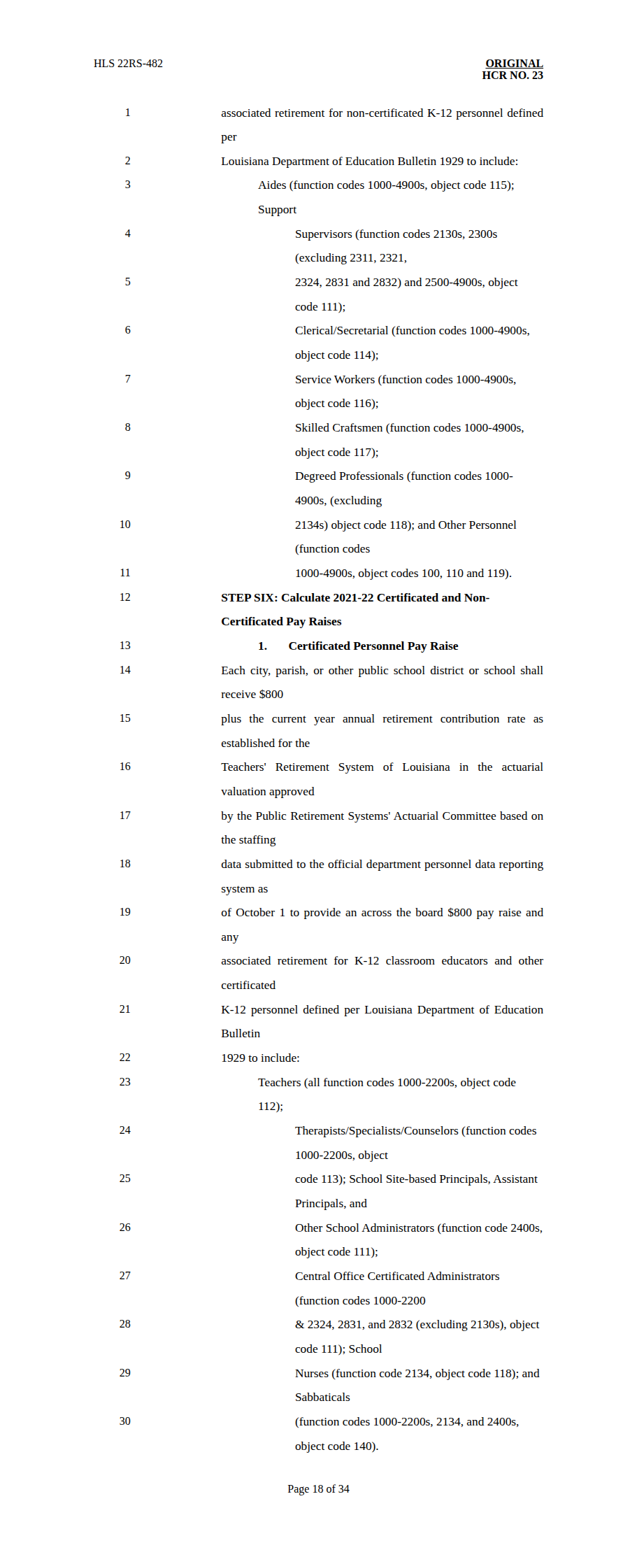HLS 22RS-482
ORIGINAL
HCR NO. 23
| 1 | associated retirement for non-certificated K-12 personnel defined per |
| 2 | Louisiana Department of Education Bulletin 1929 to include: |
| 3 | Aides (function codes 1000-4900s, object code 115); Support |
| 4 | Supervisors (function codes 2130s, 2300s (excluding 2311, 2321, |
| 5 | 2324, 2831 and 2832) and 2500-4900s, object code 111); |
| 6 | Clerical/Secretarial (function codes 1000-4900s, object code 114); |
| 7 | Service Workers (function codes 1000-4900s, object code 116); |
| 8 | Skilled Craftsmen (function codes 1000-4900s, object code 117); |
| 9 | Degreed Professionals (function codes 1000-4900s, (excluding |
| 10 | 2134s) object code 118); and Other Personnel (function codes |
| 11 | 1000-4900s, object codes 100, 110 and 119). |
| 12 | STEP SIX: Calculate 2021-22 Certificated and Non-Certificated Pay Raises |
| 13 | 1. Certificated Personnel Pay Raise |
| 14 | Each city, parish, or other public school district or school shall receive $800 |
| 15 | plus the current year annual retirement contribution rate as established for the |
| 16 | Teachers' Retirement System of Louisiana in the actuarial valuation approved |
| 17 | by the Public Retirement Systems' Actuarial Committee based on the staffing |
| 18 | data submitted to the official department personnel data reporting system as |
| 19 | of October 1 to provide an across the board $800 pay raise and any |
| 20 | associated retirement for K-12 classroom educators and other certificated |
| 21 | K-12 personnel defined per Louisiana Department of Education Bulletin |
| 22 | 1929 to include: |
| 23 | Teachers (all function codes 1000-2200s, object code 112); |
| 24 | Therapists/Specialists/Counselors (function codes 1000-2200s, object |
| 25 | code 113); School Site-based Principals, Assistant Principals, and |
| 26 | Other School Administrators (function code 2400s, object code 111); |
| 27 | Central Office Certificated Administrators (function codes 1000-2200 |
| 28 | & 2324, 2831, and 2832 (excluding 2130s), object code 111); School |
| 29 | Nurses (function code 2134, object code 118); and Sabbaticals |
| 30 | (function codes 1000-2200s, 2134, and 2400s, object code 140). |
Page 18 of 34